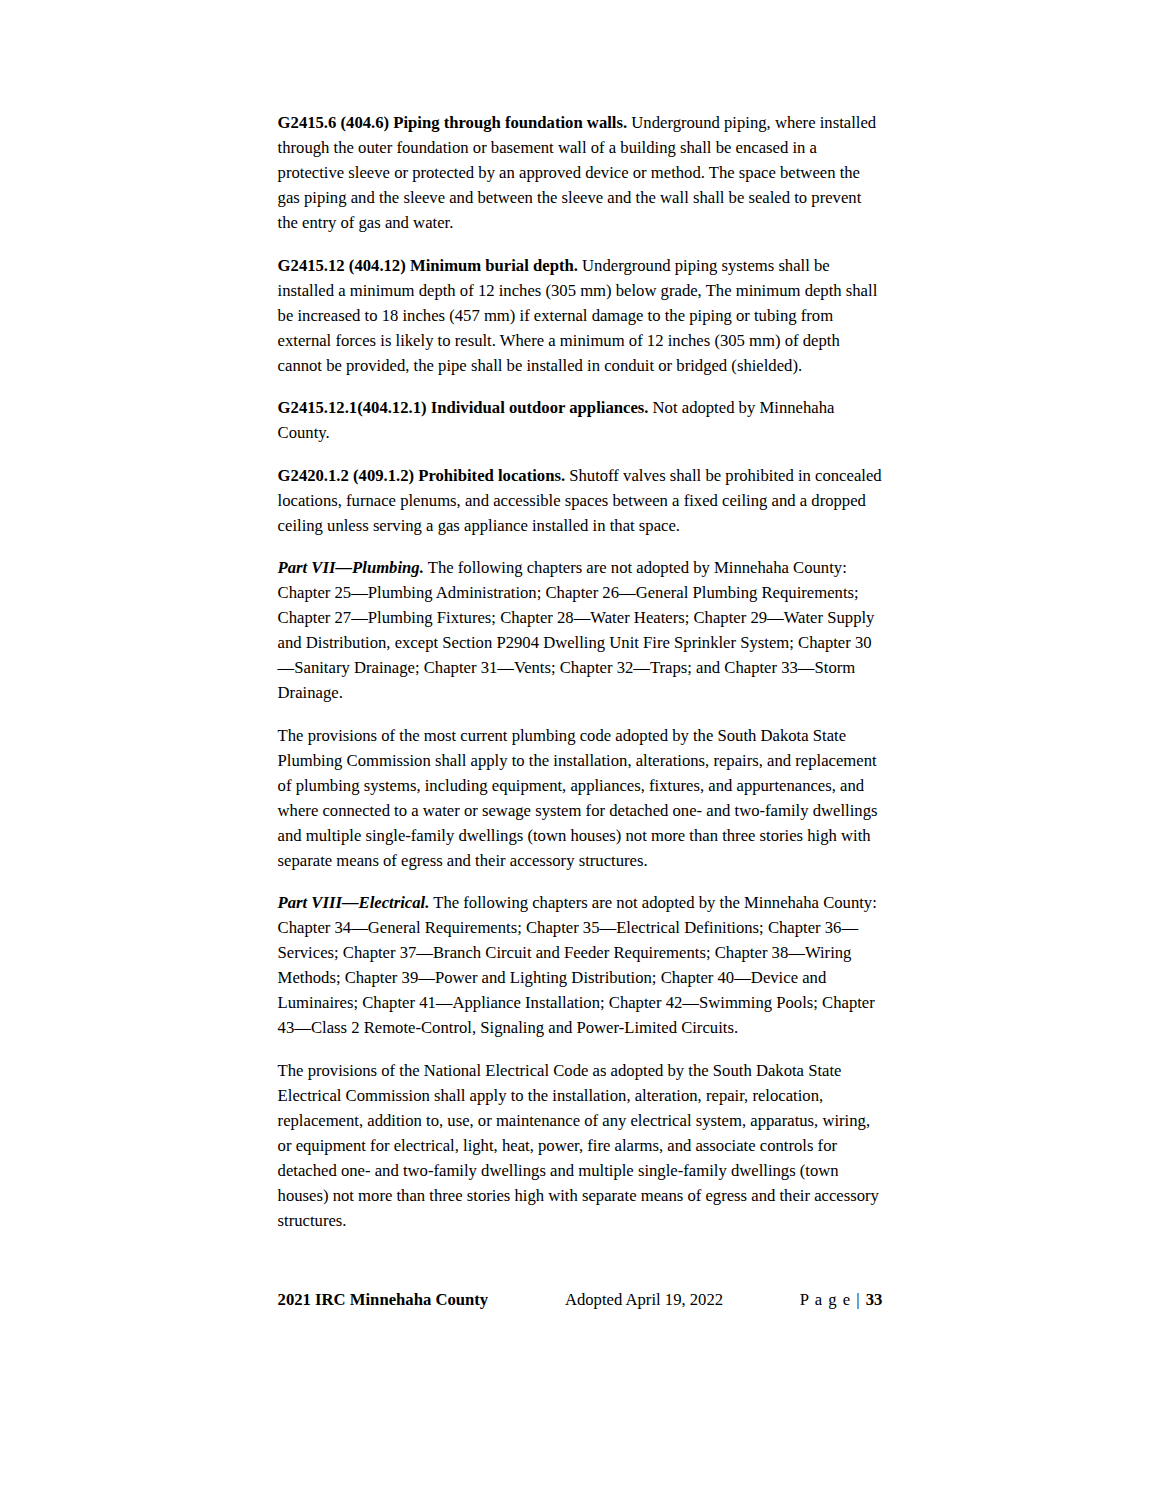G2415.6 (404.6) Piping through foundation walls. Underground piping, where installed through the outer foundation or basement wall of a building shall be encased in a protective sleeve or protected by an approved device or method. The space between the gas piping and the sleeve and between the sleeve and the wall shall be sealed to prevent the entry of gas and water.
G2415.12 (404.12) Minimum burial depth. Underground piping systems shall be installed a minimum depth of 12 inches (305 mm) below grade, The minimum depth shall be increased to 18 inches (457 mm) if external damage to the piping or tubing from external forces is likely to result. Where a minimum of 12 inches (305 mm) of depth cannot be provided, the pipe shall be installed in conduit or bridged (shielded).
G2415.12.1(404.12.1) Individual outdoor appliances. Not adopted by Minnehaha County.
G2420.1.2 (409.1.2) Prohibited locations. Shutoff valves shall be prohibited in concealed locations, furnace plenums, and accessible spaces between a fixed ceiling and a dropped ceiling unless serving a gas appliance installed in that space.
Part VII—Plumbing. The following chapters are not adopted by Minnehaha County: Chapter 25—Plumbing Administration; Chapter 26—General Plumbing Requirements; Chapter 27—Plumbing Fixtures; Chapter 28—Water Heaters; Chapter 29—Water Supply and Distribution, except Section P2904 Dwelling Unit Fire Sprinkler System; Chapter 30—Sanitary Drainage; Chapter 31—Vents; Chapter 32—Traps; and Chapter 33—Storm Drainage.
The provisions of the most current plumbing code adopted by the South Dakota State Plumbing Commission shall apply to the installation, alterations, repairs, and replacement of plumbing systems, including equipment, appliances, fixtures, and appurtenances, and where connected to a water or sewage system for detached one- and two-family dwellings and multiple single-family dwellings (town houses) not more than three stories high with separate means of egress and their accessory structures.
Part VIII—Electrical. The following chapters are not adopted by the Minnehaha County: Chapter 34—General Requirements; Chapter 35—Electrical Definitions; Chapter 36—Services; Chapter 37—Branch Circuit and Feeder Requirements; Chapter 38—Wiring Methods; Chapter 39—Power and Lighting Distribution; Chapter 40—Device and Luminaires; Chapter 41—Appliance Installation; Chapter 42—Swimming Pools; Chapter 43—Class 2 Remote-Control, Signaling and Power-Limited Circuits.
The provisions of the National Electrical Code as adopted by the South Dakota State Electrical Commission shall apply to the installation, alteration, repair, relocation, replacement, addition to, use, or maintenance of any electrical system, apparatus, wiring, or equipment for electrical, light, heat, power, fire alarms, and associate controls for detached one- and two-family dwellings and multiple single-family dwellings (town houses) not more than three stories high with separate means of egress and their accessory structures.
2021 IRC Minnehaha County Adopted April 19, 2022 P a g e | 33